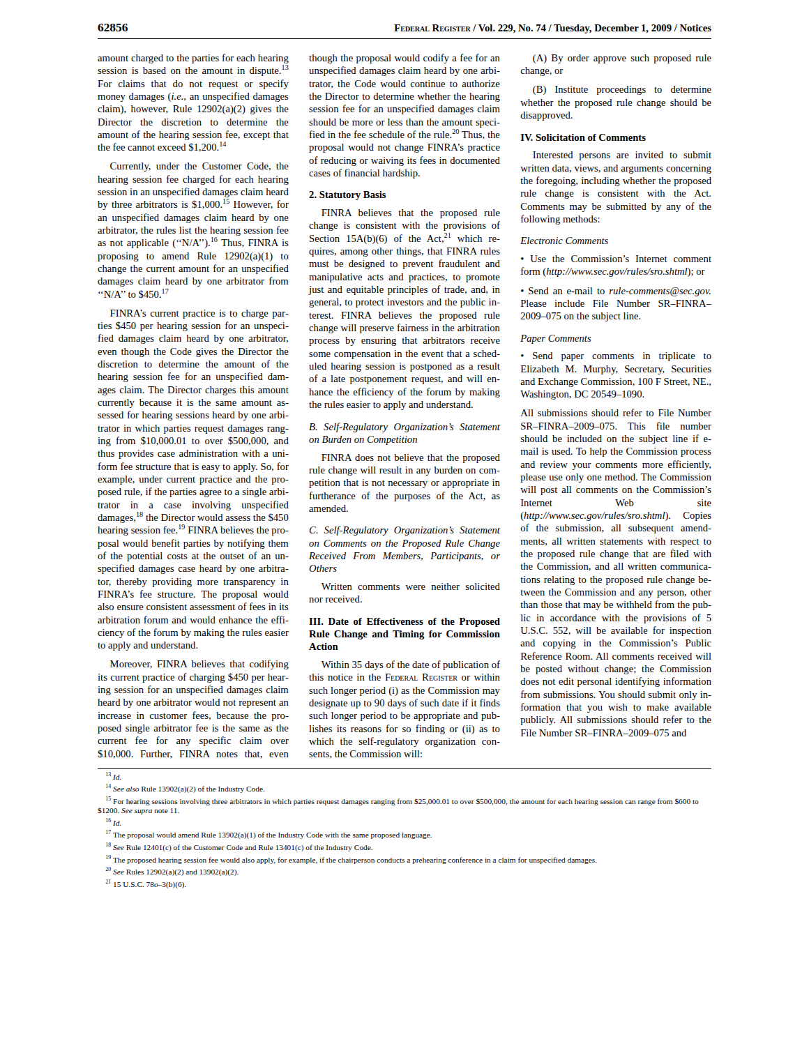62856 Federal Register / Vol. 229, No. 74 / Tuesday, December 1, 2009 / Notices
amount charged to the parties for each hearing session is based on the amount in dispute.13 For claims that do not request or specify money damages (i.e., an unspecified damages claim), however, Rule 12902(a)(2) gives the Director the discretion to determine the amount of the hearing session fee, except that the fee cannot exceed $1,200.14
Currently, under the Customer Code, the hearing session fee charged for each hearing session in an unspecified damages claim heard by three arbitrators is $1,000.15 However, for an unspecified damages claim heard by one arbitrator, the rules list the hearing session fee as not applicable (‘‘N/A’’).16 Thus, FINRA is proposing to amend Rule 12902(a)(1) to change the current amount for an unspecified damages claim heard by one arbitrator from ‘‘N/A’’ to $450.17
FINRA’s current practice is to charge parties $450 per hearing session for an unspecified damages claim heard by one arbitrator, even though the Code gives the Director the discretion to determine the amount of the hearing session fee for an unspecified damages claim. The Director charges this amount currently because it is the same amount assessed for hearing sessions heard by one arbitrator in which parties request damages ranging from $10,000.01 to over $500,000, and thus provides case administration with a uniform fee structure that is easy to apply. So, for example, under current practice and the proposed rule, if the parties agree to a single arbitrator in a case involving unspecified damages,18 the Director would assess the $450 hearing session fee.19 FINRA believes the proposal would benefit parties by notifying them of the potential costs at the outset of an unspecified damages case heard by one arbitrator, thereby providing more transparency in FINRA’s fee structure. The proposal would also ensure consistent assessment of fees in its arbitration forum and would enhance the efficiency of the forum by making the rules easier to apply and understand.
Moreover, FINRA believes that codifying its current practice of charging $450 per hearing session for an unspecified damages claim heard by one arbitrator would not represent an increase in customer fees, because the proposed single arbitrator fee is the same as the current fee for any specific claim over $10,000. Further, FINRA notes that, even though the proposal would codify a fee for an unspecified damages claim heard by one arbitrator, the Code would continue to authorize the Director to determine whether the hearing session fee for an unspecified damages claim should be more or less than the amount specified in the fee schedule of the rule.20 Thus, the proposal would not change FINRA’s practice of reducing or waiving its fees in documented cases of financial hardship.
2. Statutory Basis
FINRA believes that the proposed rule change is consistent with the provisions of Section 15A(b)(6) of the Act,21 which requires, among other things, that FINRA rules must be designed to prevent fraudulent and manipulative acts and practices, to promote just and equitable principles of trade, and, in general, to protect investors and the public interest. FINRA believes the proposed rule change will preserve fairness in the arbitration process by ensuring that arbitrators receive some compensation in the event that a scheduled hearing session is postponed as a result of a late postponement request, and will enhance the efficiency of the forum by making the rules easier to apply and understand.
B. Self-Regulatory Organization’s Statement on Burden on Competition
FINRA does not believe that the proposed rule change will result in any burden on competition that is not necessary or appropriate in furtherance of the purposes of the Act, as amended.
C. Self-Regulatory Organization’s Statement on Comments on the Proposed Rule Change Received From Members, Participants, or Others
Written comments were neither solicited nor received.
III. Date of Effectiveness of the Proposed Rule Change and Timing for Commission Action
Within 35 days of the date of publication of this notice in the Federal Register or within such longer period (i) as the Commission may designate up to 90 days of such date if it finds such longer period to be appropriate and publishes its reasons for so finding or (ii) as to which the self-regulatory organization consents, the Commission will:
(A) By order approve such proposed rule change, or
(B) Institute proceedings to determine whether the proposed rule change should be disapproved.
IV. Solicitation of Comments
Interested persons are invited to submit written data, views, and arguments concerning the foregoing, including whether the proposed rule change is consistent with the Act. Comments may be submitted by any of the following methods:
Electronic Comments
• Use the Commission’s Internet comment form (http://www.sec.gov/rules/sro.shtml); or
• Send an e-mail to rule-comments@sec.gov. Please include File Number SR–FINRA–2009–075 on the subject line.
Paper Comments
• Send paper comments in triplicate to Elizabeth M. Murphy, Secretary, Securities and Exchange Commission, 100 F Street, NE., Washington, DC 20549–1090.
All submissions should refer to File Number SR–FINRA–2009–075. This file number should be included on the subject line if e-mail is used. To help the Commission process and review your comments more efficiently, please use only one method. The Commission will post all comments on the Commission’s Internet Web site (http://www.sec.gov/rules/sro.shtml). Copies of the submission, all subsequent amendments, all written statements with respect to the proposed rule change that are filed with the Commission, and all written communications relating to the proposed rule change between the Commission and any person, other than those that may be withheld from the public in accordance with the provisions of 5 U.S.C. 552, will be available for inspection and copying in the Commission’s Public Reference Room. All comments received will be posted without change; the Commission does not edit personal identifying information from submissions. You should submit only information that you wish to make available publicly. All submissions should refer to the File Number SR–FINRA–2009–075 and
13 Id.
14 See also Rule 13902(a)(2) of the Industry Code.
15 For hearing sessions involving three arbitrators in which parties request damages ranging from $25,000.01 to over $500,000, the amount for each hearing session can range from $600 to $1200. See supra note 11.
16 Id.
17 The proposal would amend Rule 13902(a)(1) of the Industry Code with the same proposed language.
18 See Rule 12401(c) of the Customer Code and Rule 13401(c) of the Industry Code.
19 The proposed hearing session fee would also apply, for example, if the chairperson conducts a prehearing conference in a claim for unspecified damages.
20 See Rules 12902(a)(2) and 13902(a)(2).
21 15 U.S.C. 78o–3(b)(6).